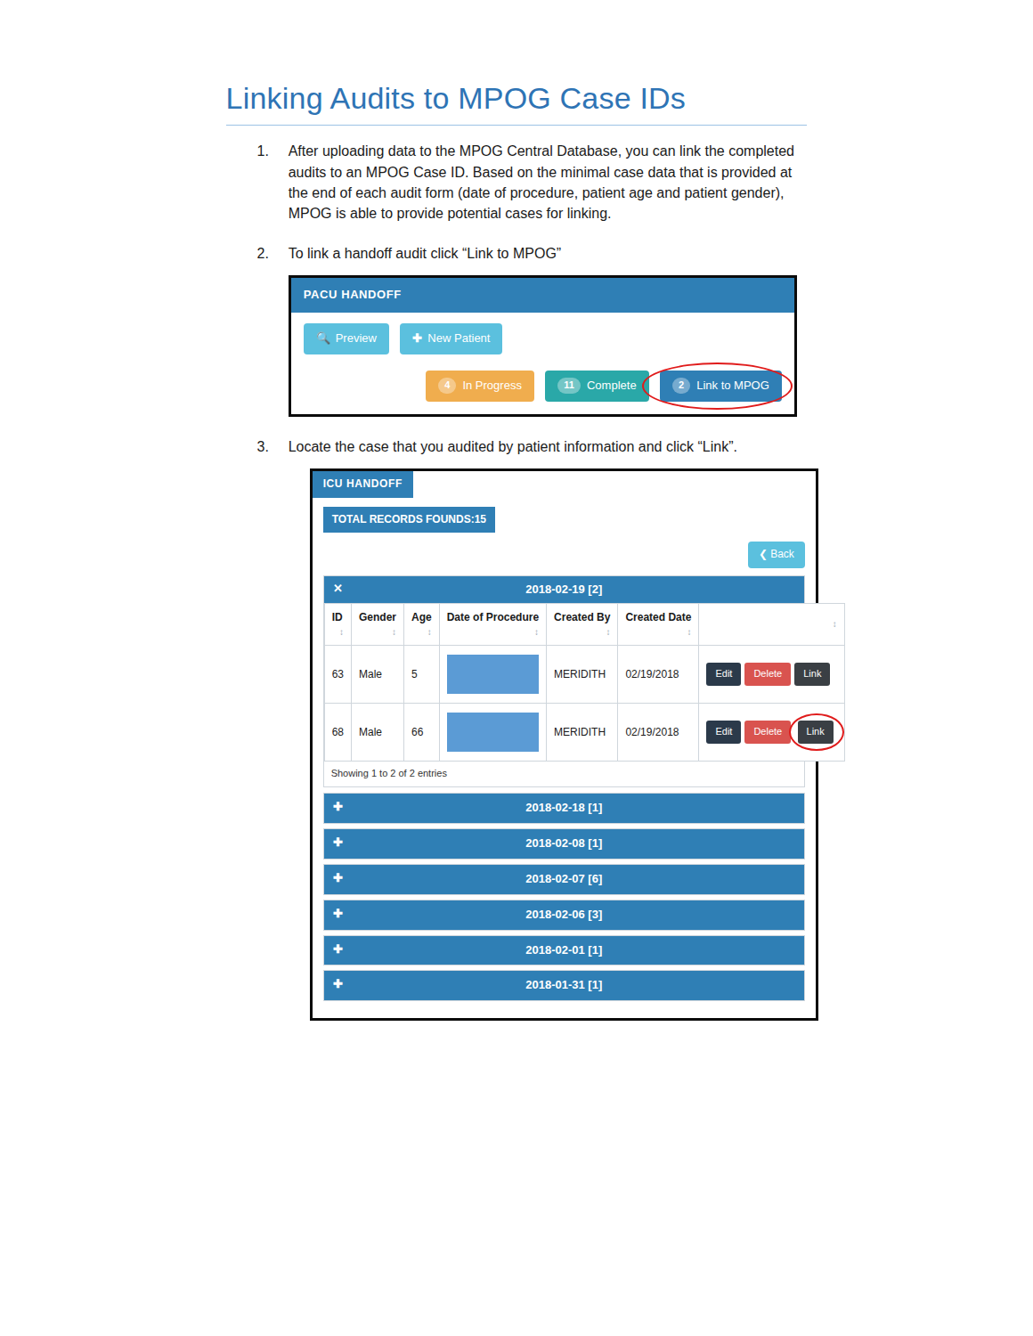Linking Audits to MPOG Case IDs
After uploading data to the MPOG Central Database, you can link the completed audits to an MPOG Case ID. Based on the minimal case data that is provided at the end of each audit form (date of procedure, patient age and patient gender), MPOG is able to provide potential cases for linking.
To link a handoff audit click “Link to MPOG”
PACU HANDOFF
🔍Preview ✚New Patient
4 In Progress 11 Complete 2 Link to MPOG
Locate the case that you audited by patient information and click “Link”.
ICU HANDOFF
TOTAL RECORDS FOUNDS:15
❮ Back
✕2018-02-19 [2]
| ID ↕ | Gender ↕ | Age ↕ | Date of Procedure ↕ | Created By ↕ | Created Date ↕ | ↕ |
| --- | --- | --- | --- | --- | --- | --- |
| 63 | Male | 5 | | MERIDITH | 02/19/2018 | Edit Delete Link |
| 68 | Male | 66 | | MERIDITH | 02/19/2018 | Edit Delete Link |
Showing 1 to 2 of 2 entries
✚2018-02-18 [1]
✚2018-02-08 [1]
✚2018-02-07 [6]
✚2018-02-06 [3]
✚2018-02-01 [1]
✚2018-01-31 [1]